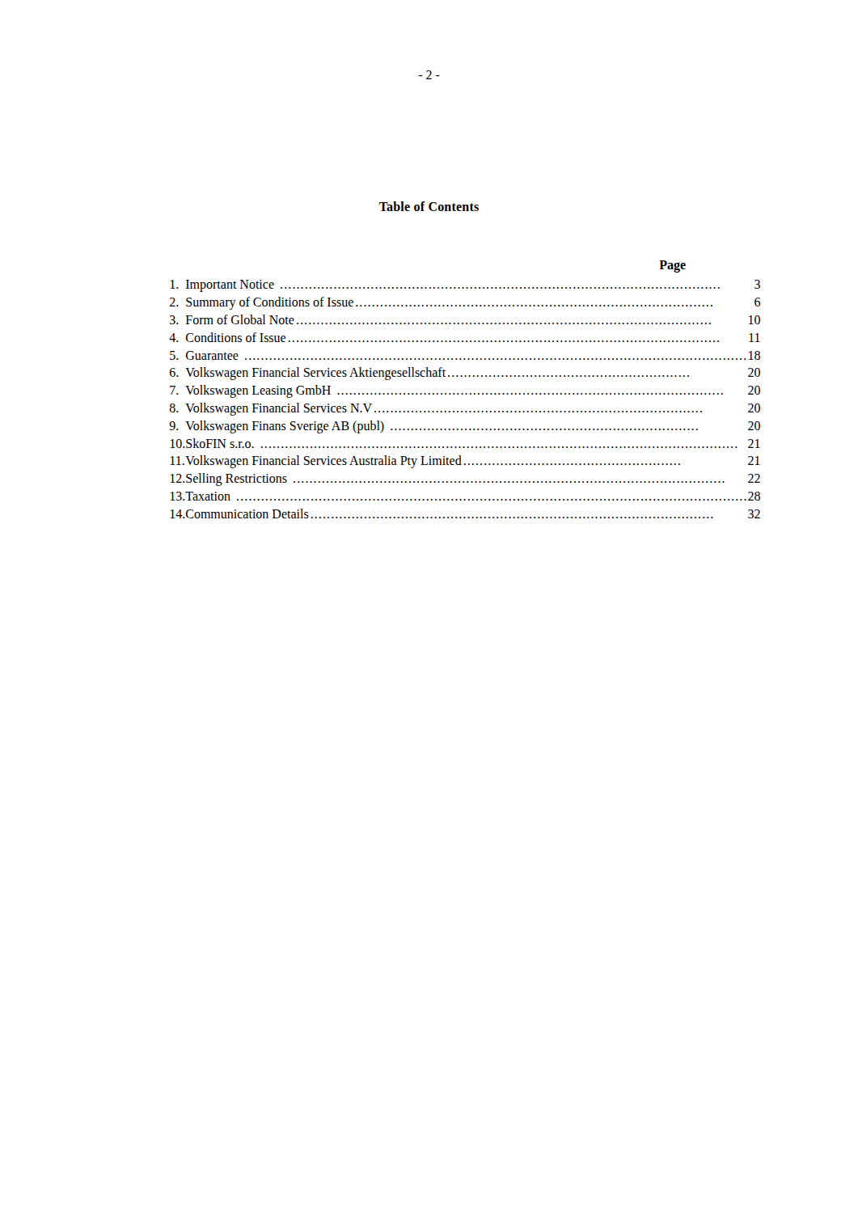- 2 -
Table of Contents
Page
| 1. | Important Notice ........................................................................................................... | 3 |
| 2. | Summary of Conditions of Issue ....................................................................................... | 6 |
| 3. | Form of Global Note ..................................................................................................... | 10 |
| 4. | Conditions of Issue ......................................................................................................... | 11 |
| 5. | Guarantee .......................................................................................................................... | 18 |
| 6. | Volkswagen Financial Services Aktiengesellschaft ........................................................... | 20 |
| 7. | Volkswagen Leasing GmbH .............................................................................................. | 20 |
| 8. | Volkswagen Financial Services N.V ................................................................................ | 20 |
| 9. | Volkswagen Finans Sverige AB (publ) ........................................................................... | 20 |
| 10. | SkoFIN s.r.o. .................................................................................................................... | 21 |
| 11. | Volkswagen Financial Services Australia Pty Limited ..................................................... | 21 |
| 12. | Selling Restrictions ......................................................................................................... | 22 |
| 13. | Taxation ............................................................................................................................ | 28 |
| 14. | Communication Details .................................................................................................. | 32 |